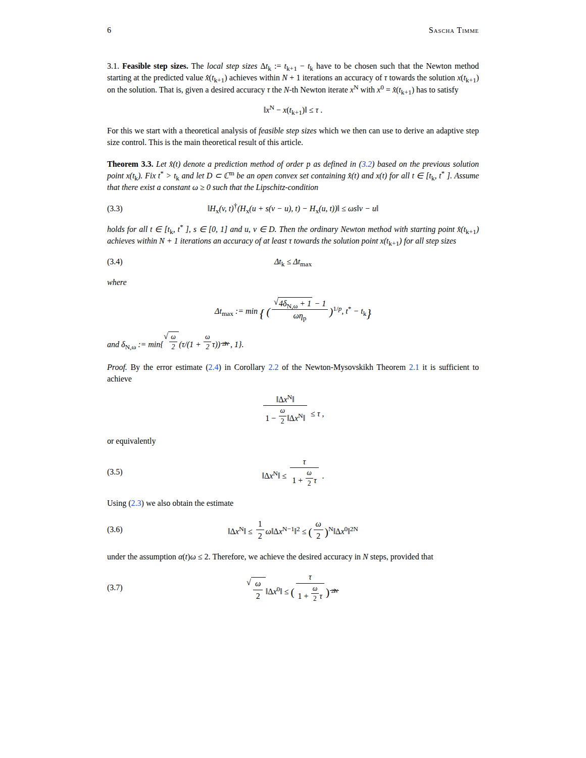6 Sascha Timme
3.1. Feasible step sizes. The local step sizes Δtk := tk+1 − tk have to be chosen such that the Newton method starting at the predicted value x̂(tk+1) achieves within N + 1 iterations an accuracy of τ towards the solution x(tk+1) on the solution. That is, given a desired accuracy τ the N-th Newton iterate xN with x0 = x̂(tk+1) has to satisfy
‖xN − x(tk+1)‖ ≤ τ .
For this we start with a theoretical analysis of feasible step sizes which we then can use to derive an adaptive step size control. This is the main theoretical result of this article.
Theorem 3.3. Let x̂(t) denote a prediction method of order p as defined in (3.2) based on the previous solution point x(tk). Fix t* > tk and let D ⊂ ℂm be an open convex set containing x̂(t) and x(t) for all t ∈ [tk, t* ]. Assume that there exist a constant ω ≥ 0 such that the Lipschitz-condition
(3.3) ‖Hx(v, t)†(Hx(u + s(v − u), t) − Hx(u, t))‖ ≤ ωs‖v − u‖
holds for all t ∈ [tk, t* ], s ∈ [0, 1] and u, v ∈ D. Then the ordinary Newton method with starting point x̂(tk+1) achieves within N + 1 iterations an accuracy of at least τ towards the solution point x(tk+1) for all step sizes
(3.4) Δtk ≤ Δtmax
where
Δtmax := min { (4δN,ω + 1 − 1 ωηp)1/p, t* − tk}
and δN,ω := min{ω 2(τ/(1 + ω 2 τ))12N, 1}.
Proof. By the error estimate (2.4) in Corollary 2.2 of the Newton-Mysovskikh Theorem 2.1 it is sufficient to achieve
‖ΔxN‖1 − ω 2‖ΔxN‖ ≤ τ ,
or equivalently
(3.5) ‖ΔxN‖ ≤ τ 1 + ω 2 τ .
Using (2.3) we also obtain the estimate
(3.6) ‖ΔxN‖ ≤ 12 ω‖ΔxN−1‖2 ≤ (ω 2)N‖Δx0‖2N
under the assumption α(t)ω ≤ 2. Therefore, we achieve the desired accuracy in N steps, provided that
(3.7) ω 2‖Δx0‖ ≤ (τ 1 + ω 2 τ)12N